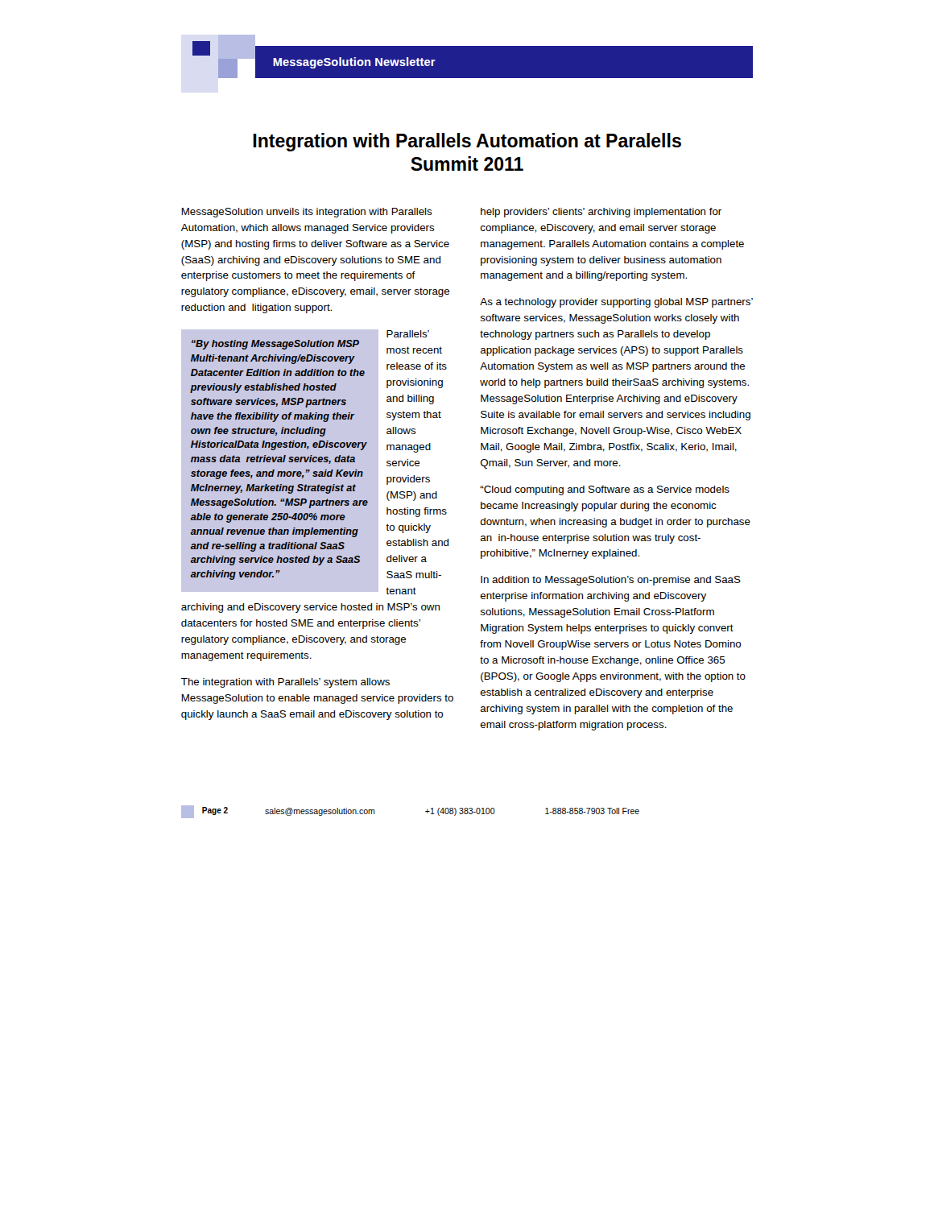MessageSolution Newsletter
Integration with Parallels Automation at Paralells
Summit 2011
MessageSolution unveils its integration with Parallels Automation, which allows managed Service providers (MSP) and hosting firms to deliver Software as a Service (SaaS) archiving and eDiscovery solutions to SME and enterprise customers to meet the requirements of regulatory compliance, eDiscovery, email, server storage reduction and litigation support.
“By hosting MessageSolution MSP Multi-tenant Archiving/eDiscovery Datacenter Edition in addition to the previously established hosted software services, MSP partners have the flexibility of making their own fee structure, including HistoricalData Ingestion, eDiscovery mass data retrieval services, data storage fees, and more,” said Kevin McInerney, Marketing Strategist at MessageSolution. “MSP partners are able to generate 250-400% more annual revenue than implementing and re-selling a traditional SaaS archiving service hosted by a SaaS archiving vendor.”
Parallels’ most recent release of its provisioning and billing system that allows managed service providers (MSP) and hosting firms to quickly establish and deliver a SaaS multi-tenant archiving and eDiscovery service hosted in MSP’s own datacenters for hosted SME and enterprise clients’ regulatory compliance, eDiscovery, and storage management requirements.
The integration with Parallels’ system allows MessageSolution to enable managed service providers to quickly launch a SaaS email and eDiscovery solution to help providers’ clients' archiving implementation for compliance, eDiscovery, and email server storage management. Parallels Automation contains a complete provisioning system to deliver business automation management and a billing/reporting system.
As a technology provider supporting global MSP partners’ software services, MessageSolution works closely with technology partners such as Parallels to develop application package services (APS) to support Parallels Automation System as well as MSP partners around the world to help partners build theirSaaS archiving systems. MessageSolution Enterprise Archiving and eDiscovery Suite is available for email servers and services including Microsoft Exchange, Novell Group-Wise, Cisco WebEX Mail, Google Mail, Zimbra, Postfix, Scalix, Kerio, Imail, Qmail, Sun Server, and more.
“Cloud computing and Software as a Service models became Increasingly popular during the economic downturn, when increasing a budget in order to purchase an in-house enterprise solution was truly cost-prohibitive,” McInerney explained.
In addition to MessageSolution’s on-premise and SaaS enterprise information archiving and eDiscovery solutions, MessageSolution Email Cross-Platform Migration System helps enterprises to quickly convert from Novell GroupWise servers or Lotus Notes Domino to a Microsoft in-house Exchange, online Office 365 (BPOS), or Google Apps environment, with the option to establish a centralized eDiscovery and enterprise archiving system in parallel with the completion of the email cross-platform migration process.
Page 2 sales@messagesolution.com +1 (408) 383-0100 1-888-858-7903 Toll Free